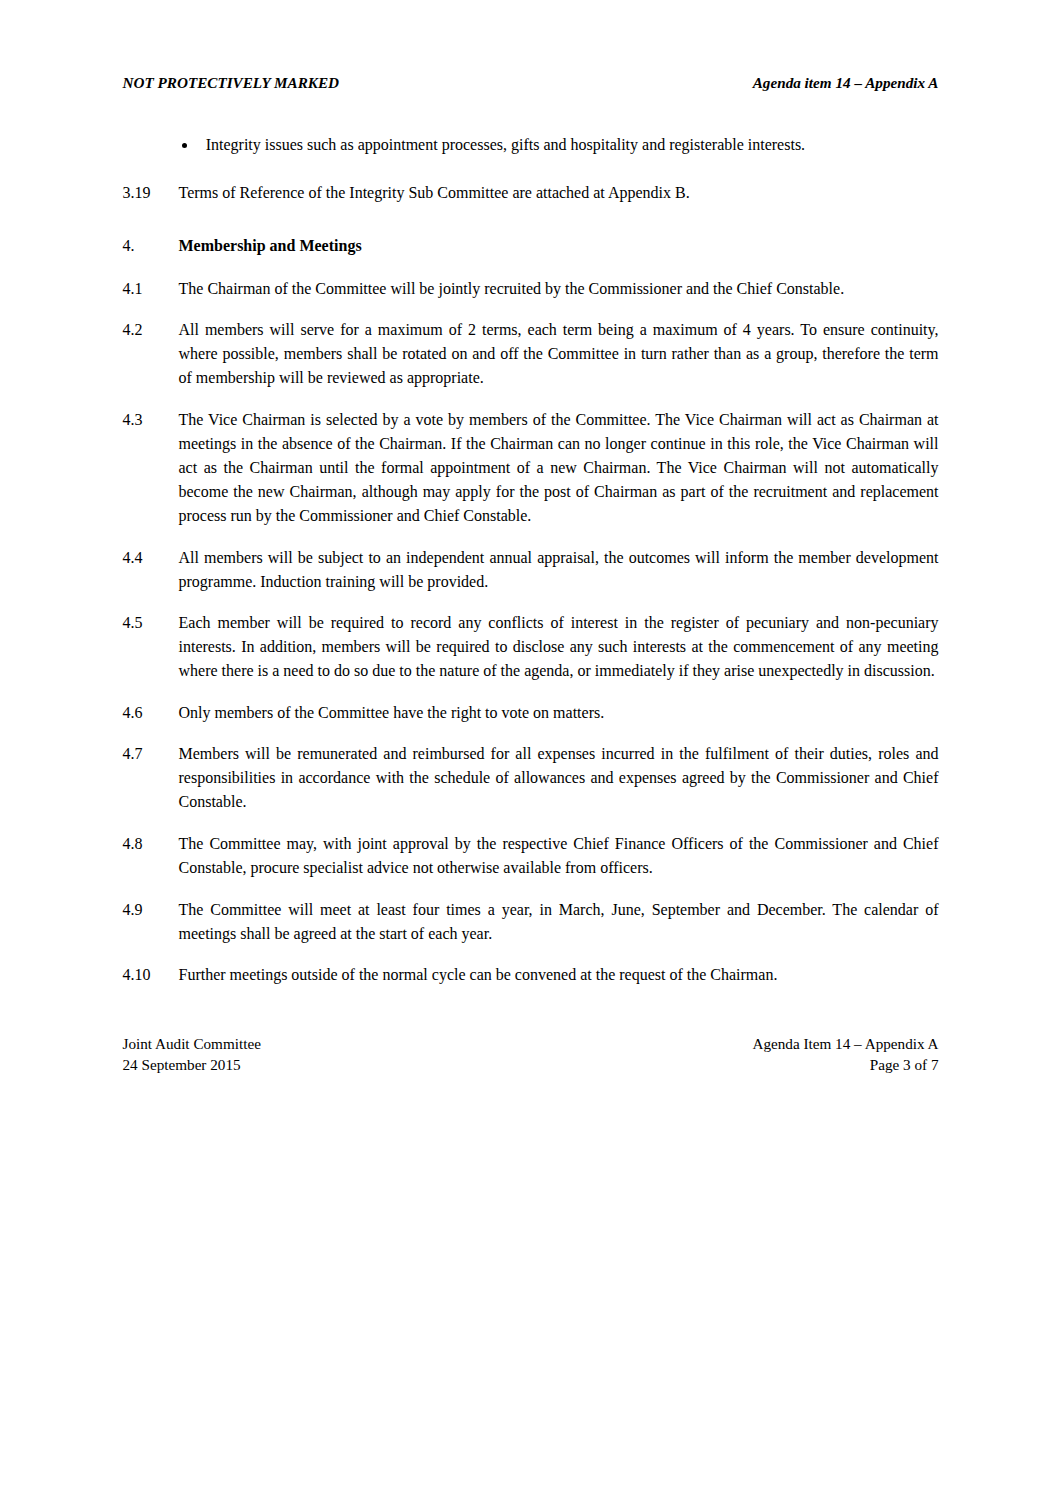NOT PROTECTIVELY MARKED Agenda item 14 – Appendix A
Integrity issues such as appointment processes, gifts and hospitality and registerable interests.
3.19
Terms of Reference of the Integrity Sub Committee are attached at Appendix B.
4. Membership and Meetings
4.1
The Chairman of the Committee will be jointly recruited by the Commissioner and the Chief Constable.
4.2
All members will serve for a maximum of 2 terms, each term being a maximum of 4 years. To ensure continuity, where possible, members shall be rotated on and off the Committee in turn rather than as a group, therefore the term of membership will be reviewed as appropriate.
4.3
The Vice Chairman is selected by a vote by members of the Committee. The Vice Chairman will act as Chairman at meetings in the absence of the Chairman. If the Chairman can no longer continue in this role, the Vice Chairman will act as the Chairman until the formal appointment of a new Chairman. The Vice Chairman will not automatically become the new Chairman, although may apply for the post of Chairman as part of the recruitment and replacement process run by the Commissioner and Chief Constable.
4.4
All members will be subject to an independent annual appraisal, the outcomes will inform the member development programme. Induction training will be provided.
4.5
Each member will be required to record any conflicts of interest in the register of pecuniary and non-pecuniary interests. In addition, members will be required to disclose any such interests at the commencement of any meeting where there is a need to do so due to the nature of the agenda, or immediately if they arise unexpectedly in discussion.
4.6
Only members of the Committee have the right to vote on matters.
4.7
Members will be remunerated and reimbursed for all expenses incurred in the fulfilment of their duties, roles and responsibilities in accordance with the schedule of allowances and expenses agreed by the Commissioner and Chief Constable.
4.8
The Committee may, with joint approval by the respective Chief Finance Officers of the Commissioner and Chief Constable, procure specialist advice not otherwise available from officers.
4.9
The Committee will meet at least four times a year, in March, June, September and December. The calendar of meetings shall be agreed at the start of each year.
4.10
Further meetings outside of the normal cycle can be convened at the request of the Chairman.
Joint Audit Committee
24 September 2015
Agenda Item 14 – Appendix A
Page 3 of 7